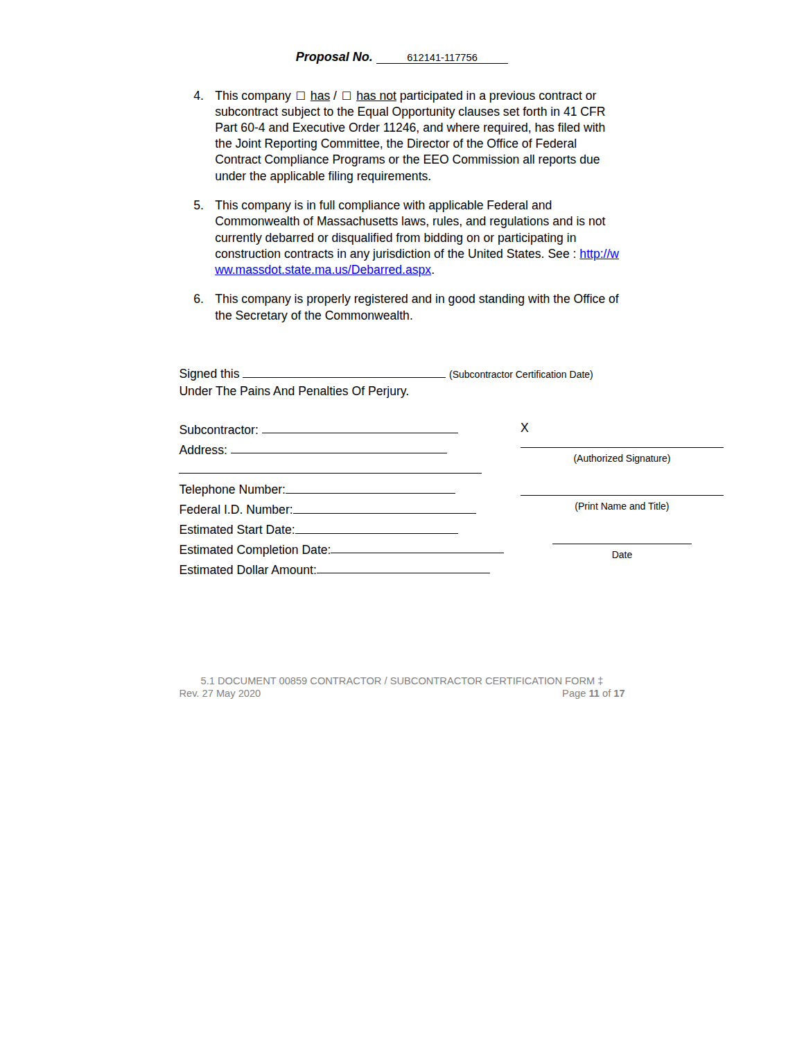Proposal No. 612141-117756
This company ☐ has / ☐ has not participated in a previous contract or subcontract subject to the Equal Opportunity clauses set forth in 41 CFR Part 60-4 and Executive Order 11246, and where required, has filed with the Joint Reporting Committee, the Director of the Office of Federal Contract Compliance Programs or the EEO Commission all reports due under the applicable filing requirements.
This company is in full compliance with applicable Federal and Commonwealth of Massachusetts laws, rules, and regulations and is not currently debarred or disqualified from bidding on or participating in construction contracts in any jurisdiction of the United States. See : http://www.massdot.state.ma.us/Debarred.aspx.
This company is properly registered and in good standing with the Office of the Secretary of the Commonwealth.
Signed this (Subcontractor Certification Date) Under The Pains And Penalties Of Perjury.
Subcontractor:
Address:
Telephone Number:
Federal I.D. Number:
Estimated Start Date:
Estimated Completion Date:
Estimated Dollar Amount:
X
(Authorized Signature)
(Print Name and Title)
Date
5.1 DOCUMENT 00859 CONTRACTOR / SUBCONTRACTOR CERTIFICATION FORM ‡
Rev. 27 May 2020 Page 11 of 17